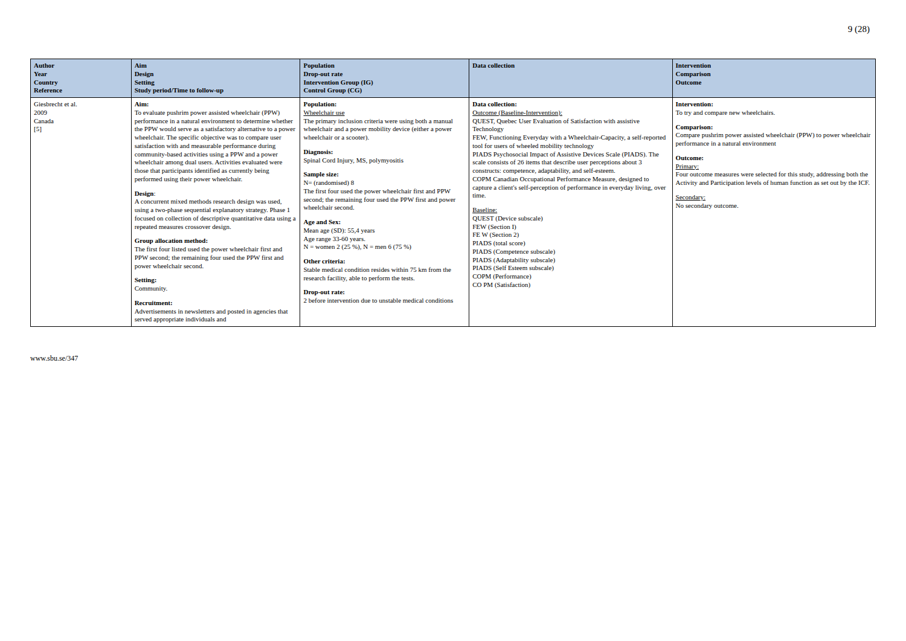9 (28)
| Author Year Country Reference | Aim Design Setting Study period/Time to follow-up | Population Drop-out rate Intervention Group (IG) Control Group (CG) | Data collection | Intervention Comparison Outcome |
| --- | --- | --- | --- | --- |
| Giesbrecht et al. 2009 Canada [5] | Aim: To evaluate pushrim power assisted wheelchair (PPW) performance in a natural environment to determine whether the PPW would serve as a satisfactory alternative to a power wheelchair. The specific objective was to compare user satisfaction with and measurable performance during community-based activities using a PPW and a power wheelchair among dual users. Activities evaluated were those that participants identified as currently being performed using their power wheelchair. Design : A concurrent mixed methods research design was used, using a two-phase sequential explanatory strategy. Phase 1 focused on collection of descriptive quantitative data using a repeated measures crossover design. Group allocation method: The first four listed used the power wheelchair first and PPW second; the remaining four used the PPW first and power wheelchair second. Setting: Community. Recruitment: Advertisements in newsletters and posted in agencies that served appropriate individuals and | Population: Wheelchair use The primary inclusion criteria were using both a manual wheelchair and a power mobility device (either a power wheelchair or a scooter). Diagnosis: Spinal Cord Injury, MS, polymyositis Sample size: N= (randomised) 8 The first four used the power wheelchair first and PPW second; the remaining four used the PPW first and power wheelchair second. Age and Sex: Mean age (SD): 55,4 years Age range 33-60 years. N = women 2 (25 %), N = men 6 (75 %) Other criteria: Stable medical condition resides within 75 km from the research facility, able to perform the tests. Drop-out rate: 2 before intervention due to unstable medical conditions | Data collection: Outcome (Baseline-Intervention): QUEST, Quebec User Evaluation of Satisfaction with assistive Technology FEW, Functioning Everyday with a Wheelchair-Capacity, a self-reported tool for users of wheeled mobility technology PIADS Psychosocial Impact of Assistive Devices Scale (PIADS). The scale consists of 26 items that describe user perceptions about 3 constructs: competence, adaptability, and self-esteem. COPM Canadian Occupational Performance Measure, designed to capture a client's self-perception of performance in everyday living, over time. Baseline: QUEST (Device subscale) FEW (Section I) FE W (Section 2) PIADS (total score) PIADS (Competence subscale) PIADS (Adaptability subscale) PIADS (Self Esteem subscale) COPM (Performance) CO PM (Satisfaction) | Intervention: To try and compare new wheelchairs. Comparison: Compare pushrim power assisted wheelchair (PPW) to power wheelchair performance in a natural environment Outcome: Primary: Four outcome measures were selected for this study, addressing both the Activity and Participation levels of human function as set out by the ICF. Secondary: No secondary outcome. |
www.sbu.se/347